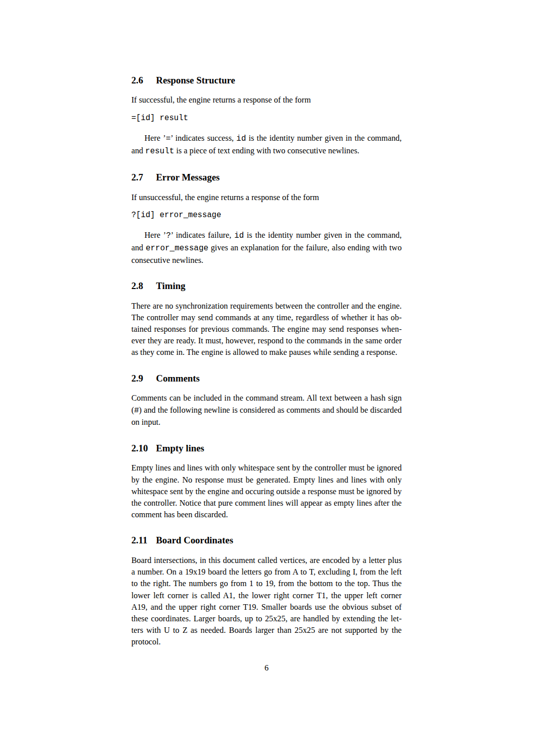2.6 Response Structure
If successful, the engine returns a response of the form
=[id] result
Here ’=’ indicates success, id is the identity number given in the command, and result is a piece of text ending with two consecutive newlines.
2.7 Error Messages
If unsuccessful, the engine returns a response of the form
?[id] error_message
Here ’?’ indicates failure, id is the identity number given in the command, and error_message gives an explanation for the failure, also ending with two consecutive newlines.
2.8 Timing
There are no synchronization requirements between the controller and the engine. The controller may send commands at any time, regardless of whether it has obtained responses for previous commands. The engine may send responses whenever they are ready. It must, however, respond to the commands in the same order as they come in. The engine is allowed to make pauses while sending a response.
2.9 Comments
Comments can be included in the command stream. All text between a hash sign (#) and the following newline is considered as comments and should be discarded on input.
2.10 Empty lines
Empty lines and lines with only whitespace sent by the controller must be ignored by the engine. No response must be generated. Empty lines and lines with only whitespace sent by the engine and occuring outside a response must be ignored by the controller. Notice that pure comment lines will appear as empty lines after the comment has been discarded.
2.11 Board Coordinates
Board intersections, in this document called vertices, are encoded by a letter plus a number. On a 19x19 board the letters go from A to T, excluding I, from the left to the right. The numbers go from 1 to 19, from the bottom to the top. Thus the lower left corner is called A1, the lower right corner T1, the upper left corner A19, and the upper right corner T19. Smaller boards use the obvious subset of these coordinates. Larger boards, up to 25x25, are handled by extending the letters with U to Z as needed. Boards larger than 25x25 are not supported by the protocol.
6